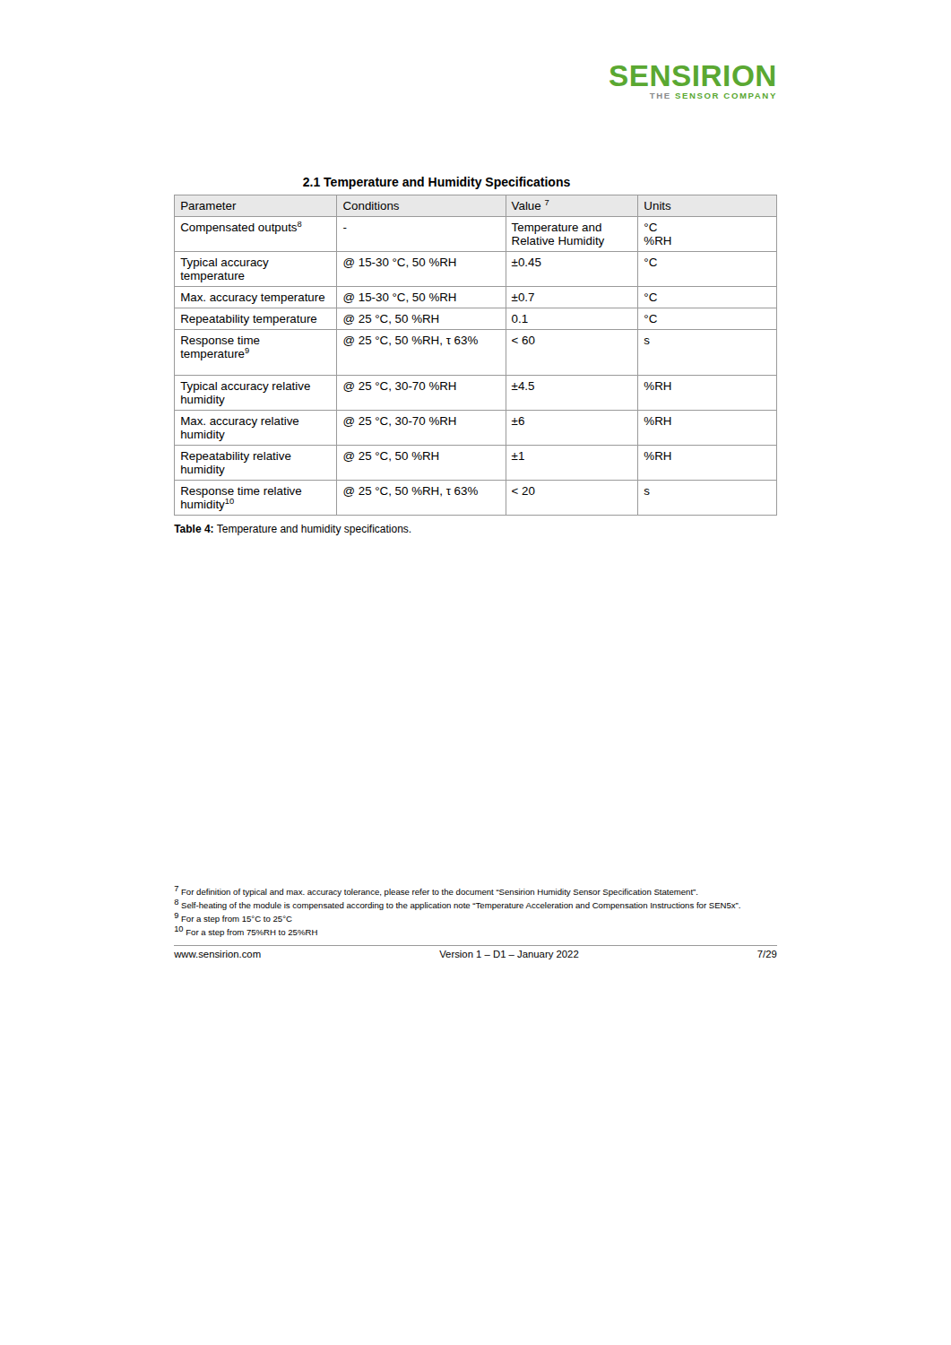SENSIRION
THE SENSOR COMPANY
2.1 Temperature and Humidity Specifications
| Parameter | Conditions | Value 7 | Units |
| --- | --- | --- | --- |
| Compensated outputs 8 | - | Temperature and Relative Humidity | °C %RH |
| Typical accuracy temperature | @ 15-30 °C, 50 %RH | ±0.45 | °C |
| Max. accuracy temperature | @ 15-30 °C, 50 %RH | ±0.7 | °C |
| Repeatability temperature | @ 25 °C, 50 %RH | 0.1 | °C |
| Response time temperature 9 | @ 25 °C, 50 %RH, τ 63% | < 60 | s |
| Typical accuracy relative humidity | @ 25 °C, 30-70 %RH | ±4.5 | %RH |
| Max. accuracy relative humidity | @ 25 °C, 30-70 %RH | ±6 | %RH |
| Repeatability relative humidity | @ 25 °C, 50 %RH | ±1 | %RH |
| Response time relative humidity 10 | @ 25 °C, 50 %RH, τ 63% | < 20 | s |
Table 4: Temperature and humidity specifications.
7 For definition of typical and max. accuracy tolerance, please refer to the document “Sensirion Humidity Sensor Specification Statement”.
8 Self-heating of the module is compensated according to the application note “Temperature Acceleration and Compensation Instructions for SEN5x”.
9 For a step from 15°C to 25°C
10 For a step from 75%RH to 25%RH
www.sensirion.com
Version 1 – D1 – January 2022
7/29